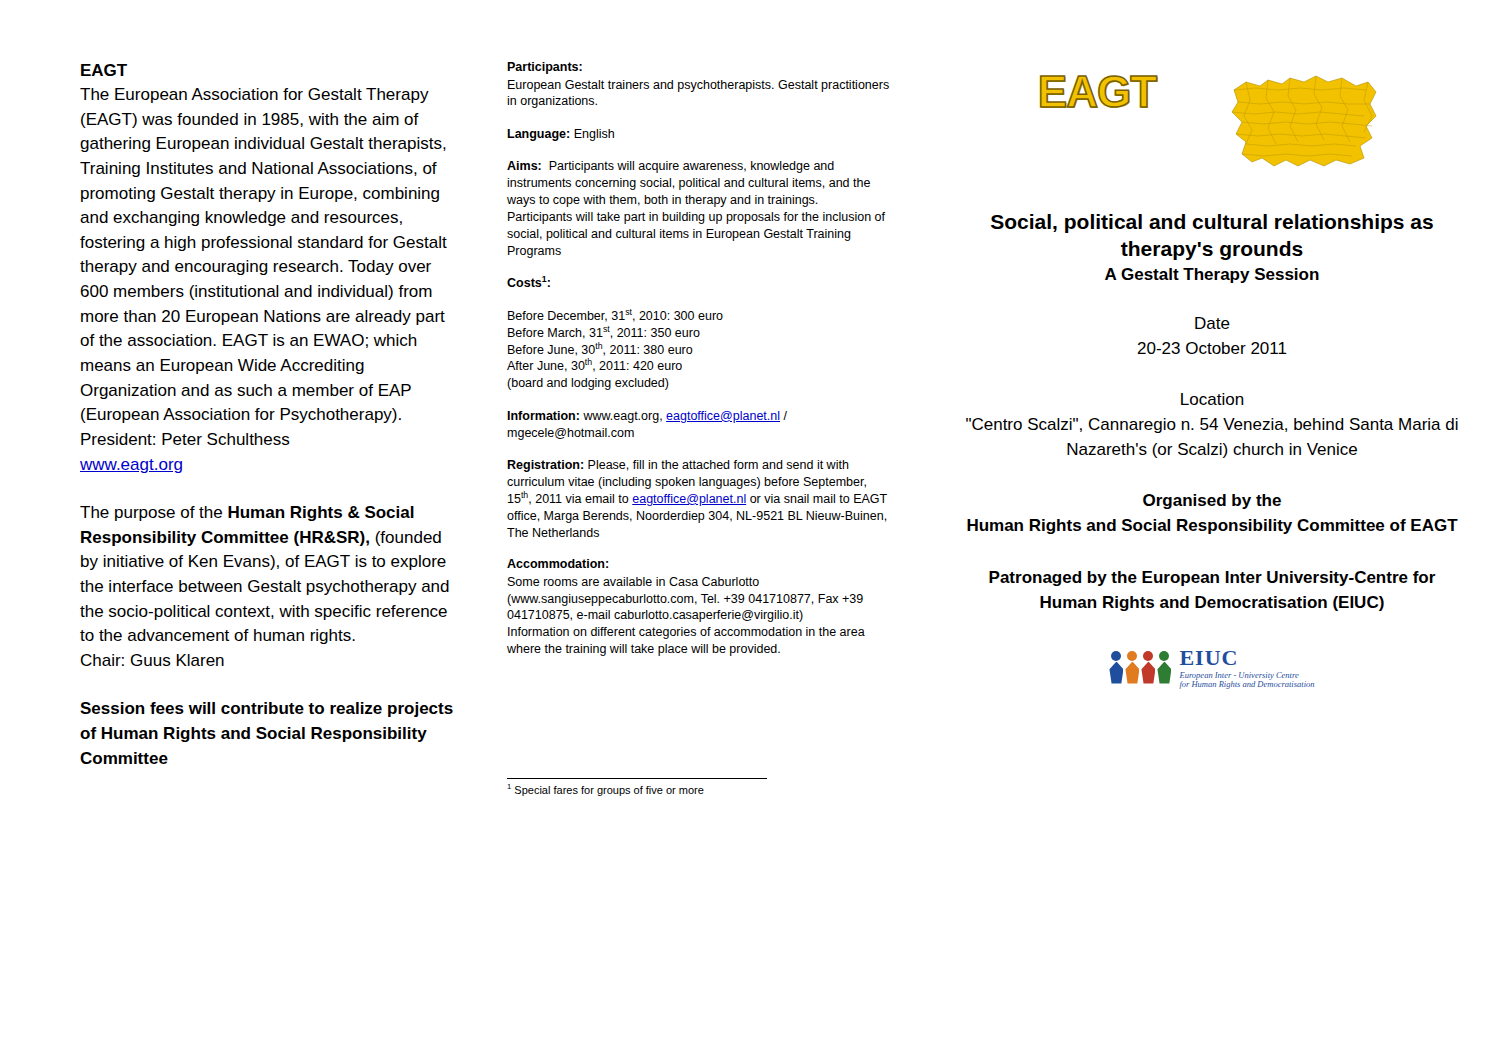EAGT
The European Association for Gestalt Therapy (EAGT) was founded in 1985, with the aim of gathering European individual Gestalt therapists, Training Institutes and National Associations, of promoting Gestalt therapy in Europe, combining and exchanging knowledge and resources, fostering a high professional standard for Gestalt therapy and encouraging research. Today over 600 members (institutional and individual) from more than 20 European Nations are already part of the association. EAGT is an EWAO; which means an European Wide Accrediting Organization and as such a member of EAP (European Association for Psychotherapy).
President: Peter Schulthess
www.eagt.org
The purpose of the Human Rights & Social Responsibility Committee (HR&SR), (founded by initiative of Ken Evans), of EAGT is to explore the interface between Gestalt psychotherapy and the socio-political context, with specific reference to the advancement of human rights.
Chair: Guus Klaren
Session fees will contribute to realize projects of Human Rights and Social Responsibility Committee
Participants:
European Gestalt trainers and psychotherapists. Gestalt practitioners in organizations.
Language: English
Aims: Participants will acquire awareness, knowledge and instruments concerning social, political and cultural items, and the ways to cope with them, both in therapy and in trainings.
Participants will take part in building up proposals for the inclusion of social, political and cultural items in European Gestalt Training Programs
Costs1:
Before December, 31st, 2010: 300 euro
Before March, 31st, 2011: 350 euro
Before June, 30th, 2011: 380 euro
After June, 30th, 2011: 420 euro
(board and lodging excluded)
Information: www.eagt.org, eagtoffice@planet.nl / mgecele@hotmail.com
Registration: Please, fill in the attached form and send it with curriculum vitae (including spoken languages) before September, 15th, 2011 via email to eagtoffice@planet.nl or via snail mail to EAGT office, Marga Berends, Noorderdiep 304, NL-9521 BL Nieuw-Buinen, The Netherlands
Accommodation:
Some rooms are available in Casa Caburlotto (www.sangiuseppecaburlotto.com, Tel. +39 041710877, Fax +39 041710875, e-mail caburlotto.casaperferie@virgilio.it)
Information on different categories of accommodation in the area where the training will take place will be provided.
1 Special fares for groups of five or more
EAGT
Social, political and cultural relationships as therapy's grounds
A Gestalt Therapy Session
Date
20-23 October 2011
Location
"Centro Scalzi", Cannaregio n. 54 Venezia, behind Santa Maria di Nazareth's (or Scalzi) church in Venice
Organised by the
Human Rights and Social Responsibility Committee of EAGT
Patronaged by the European Inter University-Centre for Human Rights and Democratisation (EIUC)
EIUC
European Inter - University Centre
for Human Rights and Democratisation